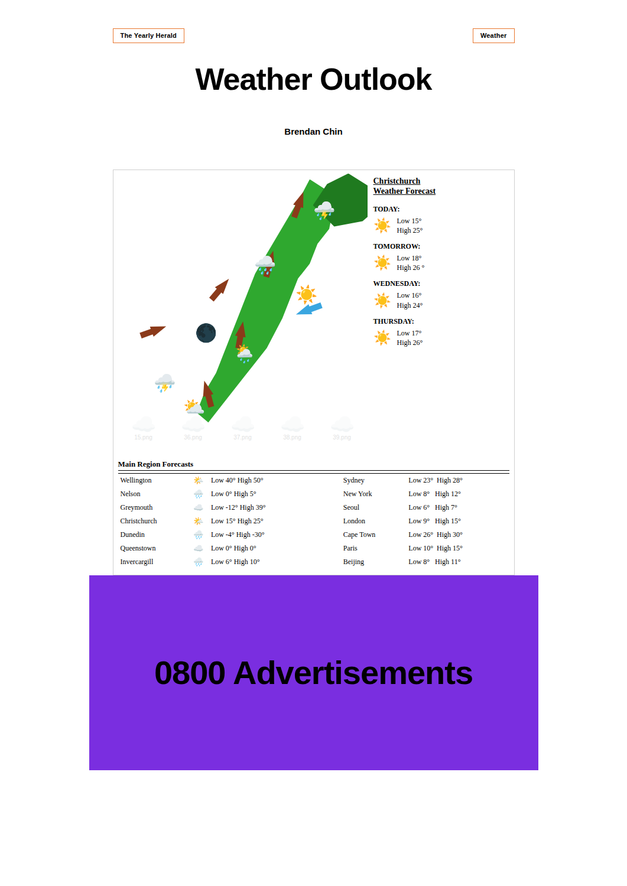The Yearly Herald
Weather
Weather Outlook
Brendan Chin
⛈️ 🌧️ 🌑 🌦️ ⛈️ ⛅ ☀️
☁️15.png ☁️36.png ☁️37.png ☁️38.png ☁️39.png
Christchurch
Weather Forecast
TODAY:
☀️ Low 15°
High 25°
TOMORROW:
☀️ Low 18°
High 26 °
WEDNESDAY:
☀️ Low 16°
High 24°
THURSDAY:
☀️ Low 17°
High 26°
Main Region Forecasts
| Wellington | 🌤️ | Low 40° High 50° | | Sydney | Low 23° High 28° |
| Nelson | 🌧️ | Low 0° High 5° | | New York | Low 8° High 12° |
| Greymouth | ☁️ | Low -12° High 39° | | Seoul | Low 6° High 7° |
| Christchurch | 🌤️ | Low 15° High 25° | | London | Low 9° High 15° |
| Dunedin | 🌧️ | Low -4° High -30° | | Cape Town | Low 26° High 30° |
| Queenstown | ☁️ | Low 0° High 0° | | Paris | Low 10° High 15° |
| Invercargill | 🌧️ | Low 6° High 10° | | Beijing | Low 8° High 11° |
0800 Advertisements